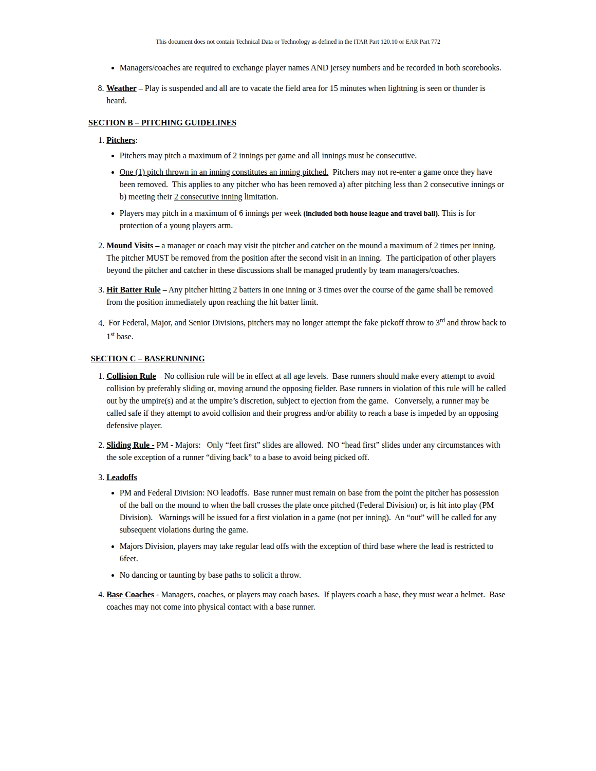This document does not contain Technical Data or Technology as defined in the ITAR Part 120.10 or EAR Part 772
Managers/coaches are required to exchange player names AND jersey numbers and be recorded in both scorebooks.
Weather – Play is suspended and all are to vacate the field area for 15 minutes when lightning is seen or thunder is heard.
SECTION B – PITCHING GUIDELINES
Pitchers:
Pitchers may pitch a maximum of 2 innings per game and all innings must be consecutive.
One (1) pitch thrown in an inning constitutes an inning pitched. Pitchers may not re-enter a game once they have been removed. This applies to any pitcher who has been removed a) after pitching less than 2 consecutive innings or b) meeting their 2 consecutive inning limitation.
Players may pitch in a maximum of 6 innings per week (included both house league and travel ball). This is for protection of a young players arm.
Mound Visits – a manager or coach may visit the pitcher and catcher on the mound a maximum of 2 times per inning. The pitcher MUST be removed from the position after the second visit in an inning. The participation of other players beyond the pitcher and catcher in these discussions shall be managed prudently by team managers/coaches.
Hit Batter Rule – Any pitcher hitting 2 batters in one inning or 3 times over the course of the game shall be removed from the position immediately upon reaching the hit batter limit.
For Federal, Major, and Senior Divisions, pitchers may no longer attempt the fake pickoff throw to 3rd and throw back to 1st base.
SECTION C – BASERUNNING
Collision Rule – No collision rule will be in effect at all age levels. Base runners should make every attempt to avoid collision by preferably sliding or, moving around the opposing fielder. Base runners in violation of this rule will be called out by the umpire(s) and at the umpire’s discretion, subject to ejection from the game. Conversely, a runner may be called safe if they attempt to avoid collision and their progress and/or ability to reach a base is impeded by an opposing defensive player.
Sliding Rule - PM - Majors: Only “feet first” slides are allowed. NO “head first” slides under any circumstances with the sole exception of a runner “diving back” to a base to avoid being picked off.
Leadoffs
PM and Federal Division: NO leadoffs. Base runner must remain on base from the point the pitcher has possession of the ball on the mound to when the ball crosses the plate once pitched (Federal Division) or, is hit into play (PM Division). Warnings will be issued for a first violation in a game (not per inning). An “out” will be called for any subsequent violations during the game.
Majors Division, players may take regular lead offs with the exception of third base where the lead is restricted to 6feet.
No dancing or taunting by base paths to solicit a throw.
Base Coaches - Managers, coaches, or players may coach bases. If players coach a base, they must wear a helmet. Base coaches may not come into physical contact with a base runner.